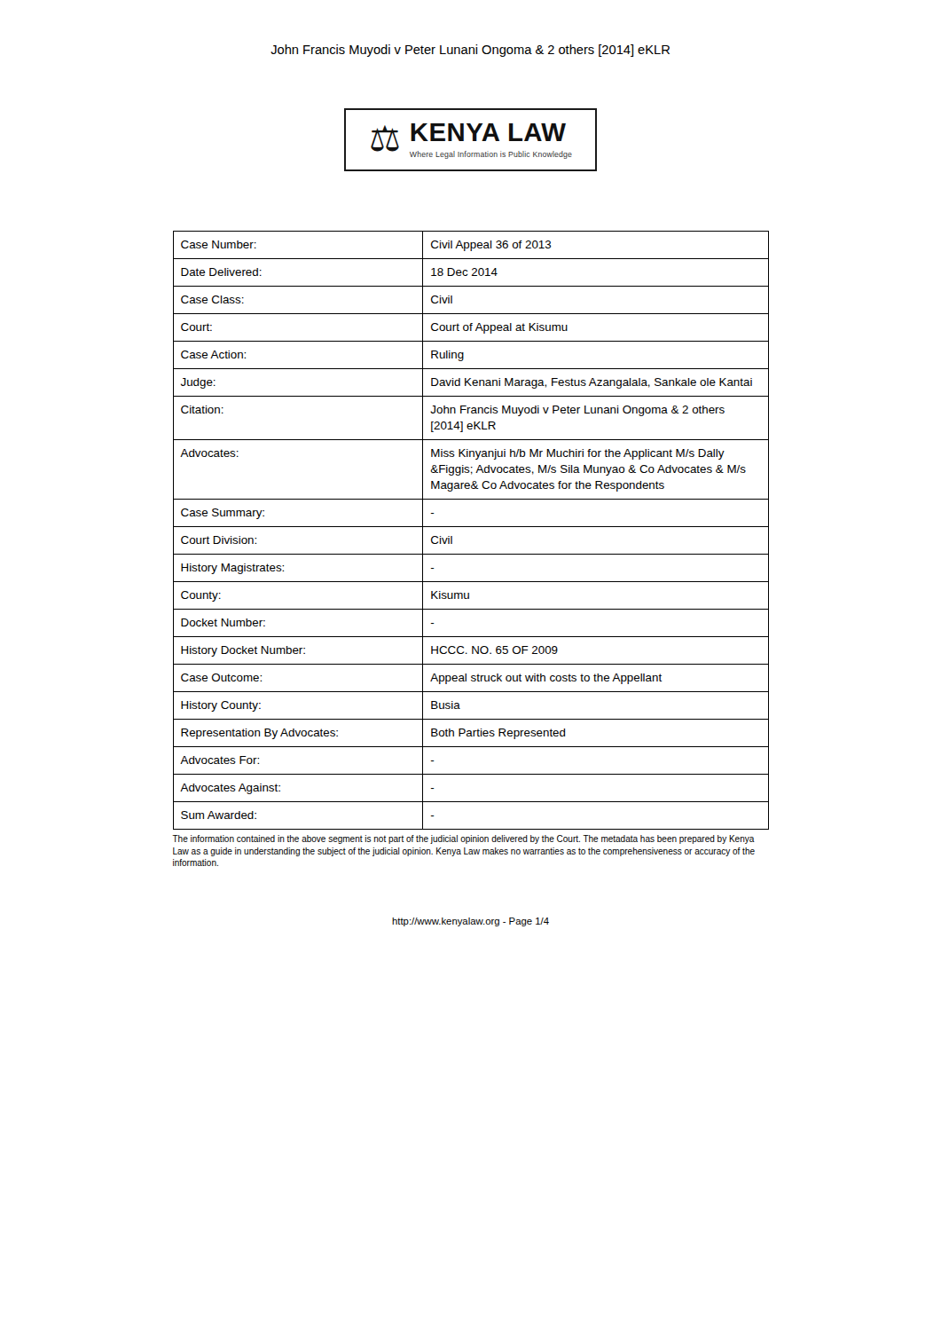John Francis Muyodi v Peter Lunani Ongoma & 2 others [2014] eKLR
⚖ KENYA LAW
Where Legal Information is Public Knowledge
| Case Number: | Civil Appeal 36 of 2013 |
| Date Delivered: | 18 Dec 2014 |
| Case Class: | Civil |
| Court: | Court of Appeal at Kisumu |
| Case Action: | Ruling |
| Judge: | David Kenani Maraga, Festus Azangalala, Sankale ole Kantai |
| Citation: | John Francis Muyodi v Peter Lunani Ongoma & 2 others [2014] eKLR |
| Advocates: | Miss Kinyanjui h/b Mr Muchiri for the Applicant M/s Dally &Figgis; Advocates, M/s Sila Munyao & Co Advocates & M/s Magare& Co Advocates for the Respondents |
| Case Summary: | - |
| Court Division: | Civil |
| History Magistrates: | - |
| County: | Kisumu |
| Docket Number: | - |
| History Docket Number: | HCCC. NO. 65 OF 2009 |
| Case Outcome: | Appeal struck out with costs to the Appellant |
| History County: | Busia |
| Representation By Advocates: | Both Parties Represented |
| Advocates For: | - |
| Advocates Against: | - |
| Sum Awarded: | - |
The information contained in the above segment is not part of the judicial opinion delivered by the Court. The metadata has been prepared by Kenya Law as a guide in understanding the subject of the judicial opinion. Kenya Law makes no warranties as to the comprehensiveness or accuracy of the information.
http://www.kenyalaw.org - Page 1/4